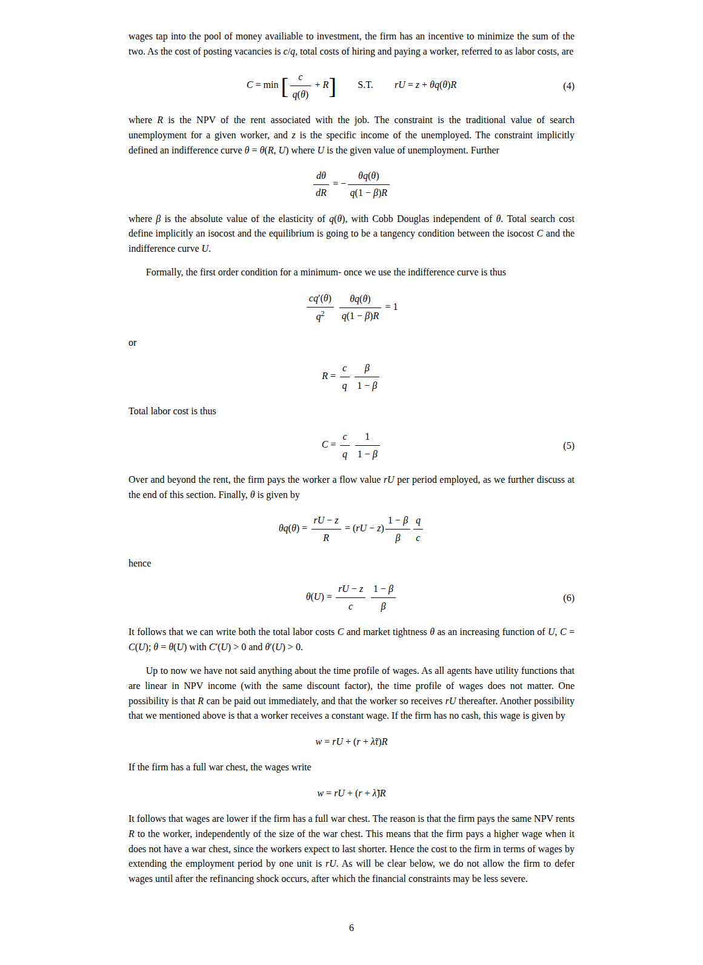wages tap into the pool of money availiable to investment, the firm has an incentive to minimize the sum of the two. As the cost of posting vacancies is c/q, total costs of hiring and paying a worker, referred to as labor costs, are
C = min [cq(θ) + R] S.T. rU = z + θq(θ)R (4)
where R is the NPV of the rent associated with the job. The constraint is the traditional value of search unemployment for a given worker, and z is the specific income of the unemployed. The constraint implicitly defined an indifference curve θ = θ(R, U) where U is the given value of unemployment. Further
dθ dR = −θq(θ) q(1 − β)R
where β is the absolute value of the elasticity of q(θ), with Cobb Douglas independent of θ. Total search cost define implicitly an isocost and the equilibrium is going to be a tangency condition between the isocost C and the indifference curve U.
Formally, the first order condition for a minimum- once we use the indifference curve is thus
cq′(θ) q 2 θq(θ) q(1 − β)R = 1
or
R = cq β 1 − β
Total labor cost is thus
C = cq 11 − β (5)
Over and beyond the rent, the firm pays the worker a flow value rU per period employed, as we further discuss at the end of this section. Finally, θ is given by
θq(θ) = rU − z R = (rU − z)1 − β β qc
hence
θ(U) = rU − z c 1 − β β (6)
It follows that we can write both the total labor costs C and market tightness θ as an increasing function of U, C = C(U); θ = θ(U) with C′(U) > 0 and θ′(U) > 0.
Up to now we have not said anything about the time profile of wages. As all agents have utility functions that are linear in NPV income (with the same discount factor), the time profile of wages does not matter. One possibility is that R can be paid out immediately, and that the worker so receives rU thereafter. Another possibility that we mentioned above is that a worker receives a constant wage. If the firm has no cash, this wage is given by
w = rU + (r + λ̃τ)R
If the firm has a full war chest, the wages write
w = rU + (r + λ̃)R
It follows that wages are lower if the firm has a full war chest. The reason is that the firm pays the same NPV rents R to the worker, independently of the size of the war chest. This means that the firm pays a higher wage when it does not have a war chest, since the workers expect to last shorter. Hence the cost to the firm in terms of wages by extending the employment period by one unit is rU. As will be clear below, we do not allow the firm to defer wages until after the refinancing shock occurs, after which the financial constraints may be less severe.
6